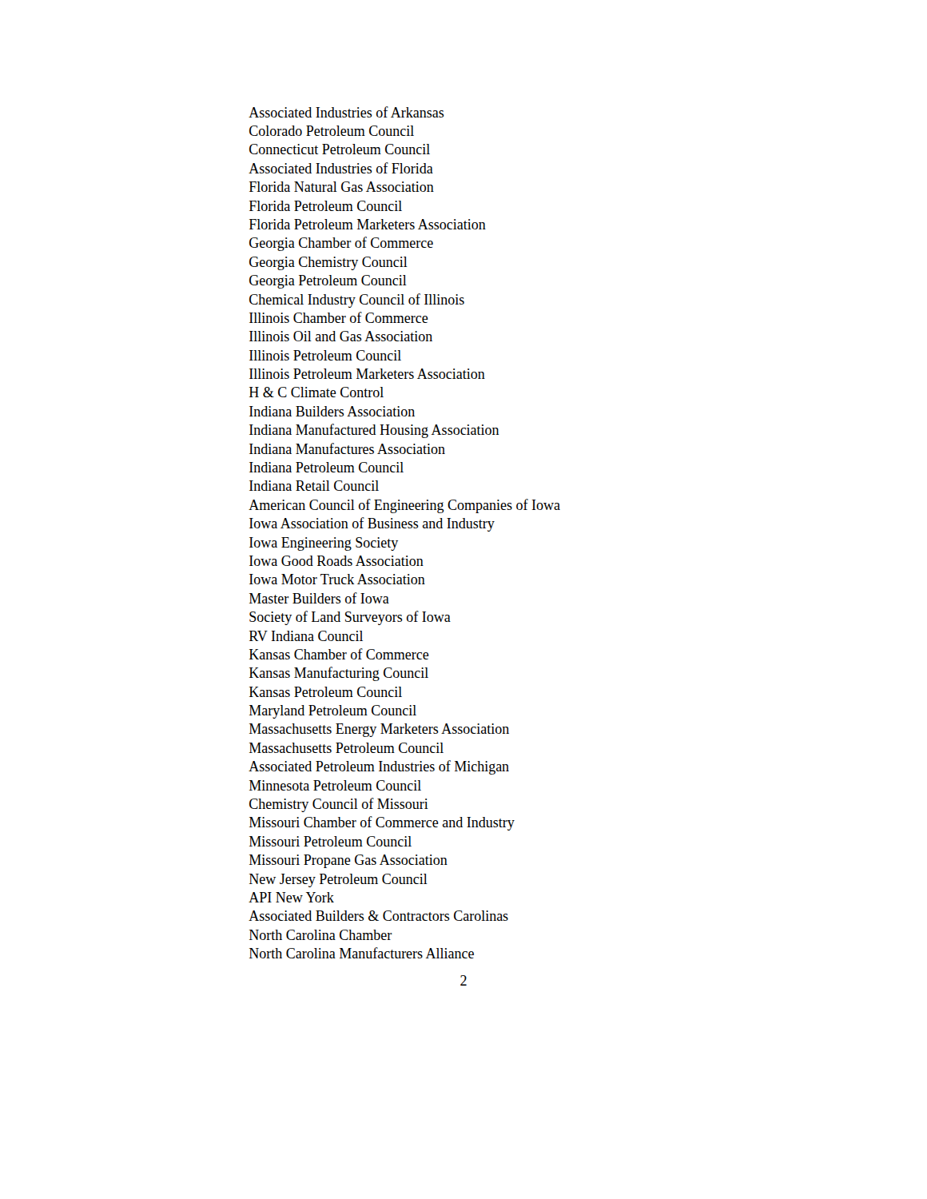Associated Industries of Arkansas
Colorado Petroleum Council
Connecticut Petroleum Council
Associated Industries of Florida
Florida Natural Gas Association
Florida Petroleum Council
Florida Petroleum Marketers Association
Georgia Chamber of Commerce
Georgia Chemistry Council
Georgia Petroleum Council
Chemical Industry Council of Illinois
Illinois Chamber of Commerce
Illinois Oil and Gas Association
Illinois Petroleum Council
Illinois Petroleum Marketers Association
H & C Climate Control
Indiana Builders Association
Indiana Manufactured Housing Association
Indiana Manufactures Association
Indiana Petroleum Council
Indiana Retail Council
American Council of Engineering Companies of Iowa
Iowa Association of Business and Industry
Iowa Engineering Society
Iowa Good Roads Association
Iowa Motor Truck Association
Master Builders of Iowa
Society of Land Surveyors of Iowa
RV Indiana Council
Kansas Chamber of Commerce
Kansas Manufacturing Council
Kansas Petroleum Council
Maryland Petroleum Council
Massachusetts Energy Marketers Association
Massachusetts Petroleum Council
Associated Petroleum Industries of Michigan
Minnesota Petroleum Council
Chemistry Council of Missouri
Missouri Chamber of Commerce and Industry
Missouri Petroleum Council
Missouri Propane Gas Association
New Jersey Petroleum Council
API New York
Associated Builders & Contractors Carolinas
North Carolina Chamber
North Carolina Manufacturers Alliance
2